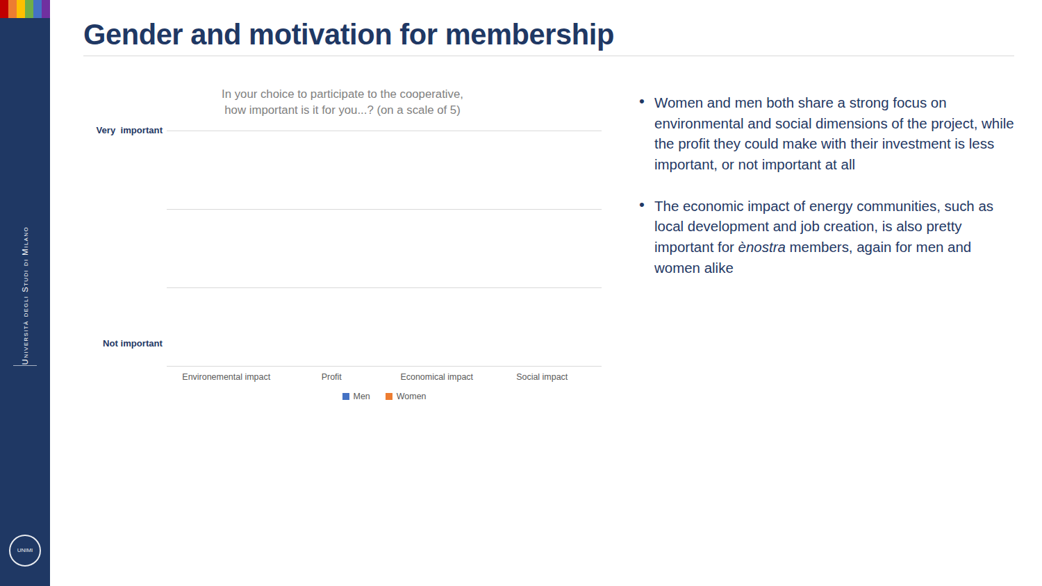Università degli Studi di Milano
UNIMI
Gender and motivation for membership
In your choice to participate to the cooperative,
how important is it for you...? (on a scale of 5)
Very important Not important
Environemental impact Profit Economical impact Social impact
Men Women
Women and men both share a strong focus on environmental and social dimensions of the project, while the profit they could make with their investment is less important, or not important at all
The economic impact of energy communities, such as local development and job creation, is also pretty important for ènostra members, again for men and women alike